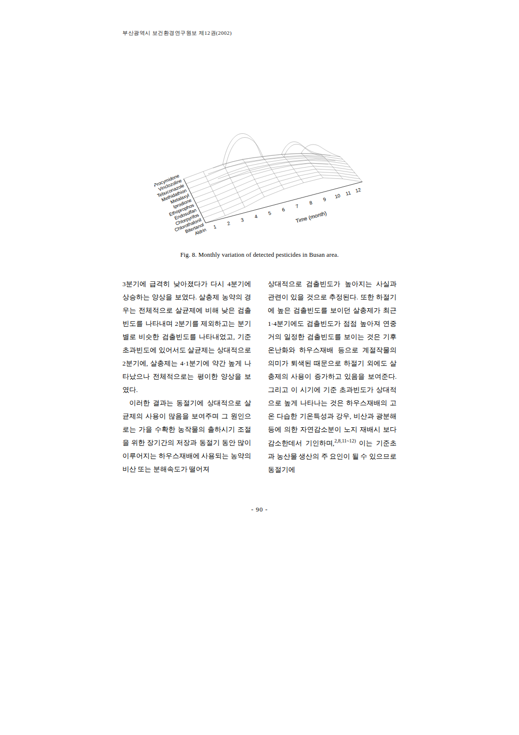부산광역시 보건환경연구원보 제12권(2002)
Procymidone Vinclozoline Tebuconazole Methidathion Metalaxyl Iprodione Ethoprophos Endosulfan Chlorpyrifos Chlorothalonil Bitertanol Aldrin 1 2 3 4 5 6 7 8 9 10 11 12 Time (month)
Fig. 8. Monthly variation of detected pesticides in Busan area.
3분기에 급격히 낮아졌다가 다시 4분기에 상승하는 양상을 보였다. 살충제 농약의 경우는 전체적으로 살균제에 비해 낮은 검출빈도를 나타내며 2분기를 제외하고는 분기별로 비슷한 검출빈도를 나타내었고, 기준 초과빈도에 있어서도 살균제는 상대적으로 2분기에, 살충제는 4·1분기에 약간 높게 나타났으나 전체적으로는 평이한 양상을 보였다.
이러한 결과는 동절기에 상대적으로 살균제의 사용이 많음을 보여주며 그 원인으로는 가을 수확한 농작물의 출하시기 조절을 위한 장기간의 저장과 동절기 동안 많이 이루어지는 하우스재배에 사용되는 농약의 비산 또는 분해속도가 떨어져
상대적으로 검출빈도가 높아지는 사실과 관련이 있을 것으로 추정된다. 또한 하절기에 높은 검출빈도를 보이던 살충제가 최근 1·4분기에도 검출빈도가 점점 높아져 연중 거의 일정한 검출빈도를 보이는 것은 기후 온난화와 하우스재배 등으로 계절작물의 의미가 퇴색된 때문으로 하절기 외에도 살충제의 사용이 증가하고 있음을 보여준다. 그리고 이 시기에 기준 초과빈도가 상대적으로 높게 나타나는 것은 하우스재배의 고온 다습한 기온특성과 강우, 비산과 광분해 등에 의한 자연감소분이 노지 재배시 보다 감소한데서 기인하며,2,8,11~12) 이는 기준초과 농산물 생산의 주 요인이 될 수 있으므로 동절기에
- 90 -